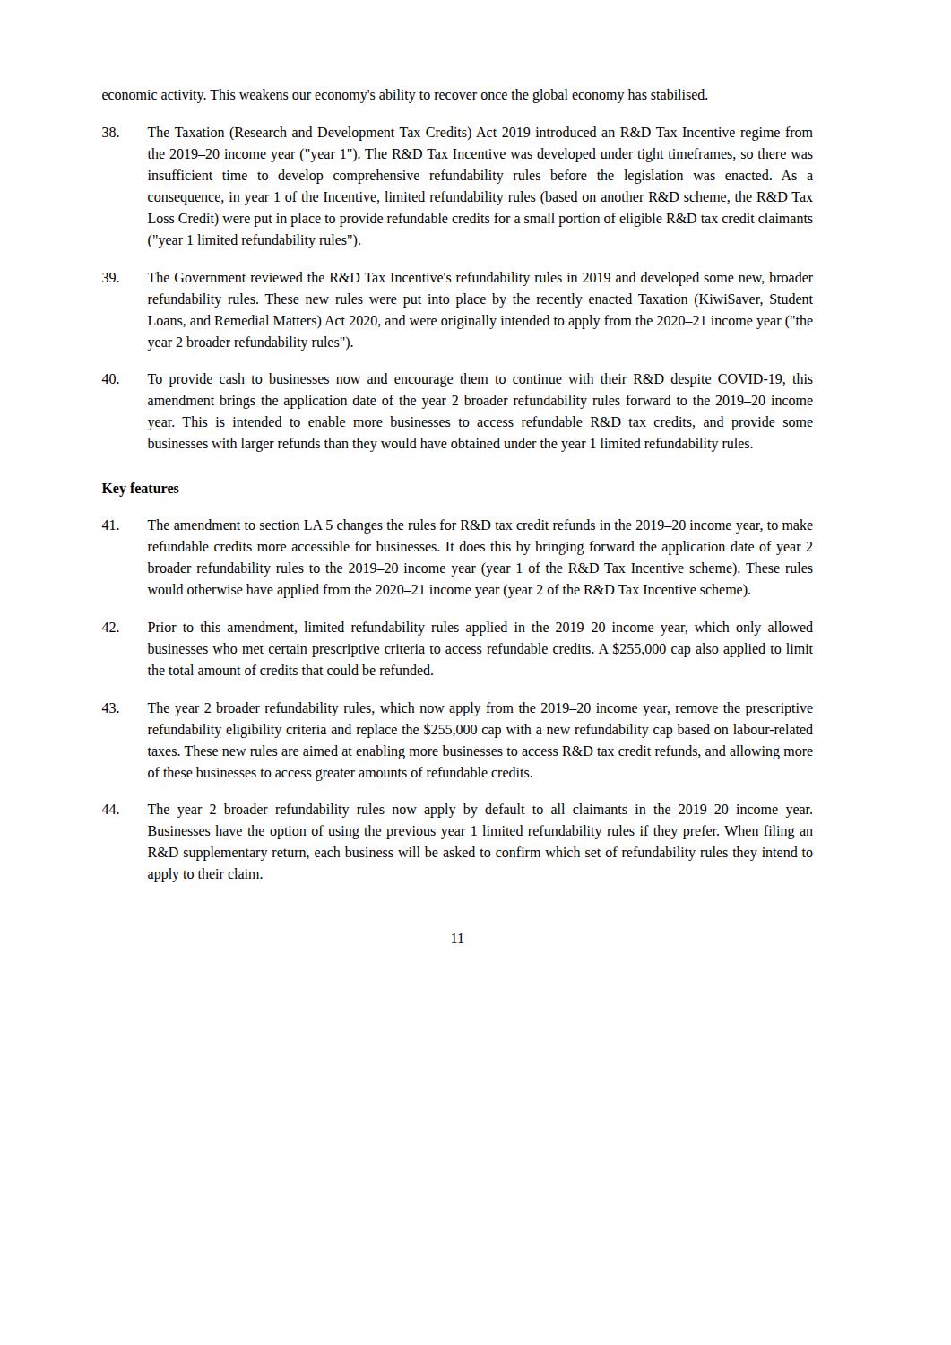economic activity. This weakens our economy's ability to recover once the global economy has stabilised.
38.
The Taxation (Research and Development Tax Credits) Act 2019 introduced an R&D Tax Incentive regime from the 2019–20 income year ("year 1"). The R&D Tax Incentive was developed under tight timeframes, so there was insufficient time to develop comprehensive refundability rules before the legislation was enacted. As a consequence, in year 1 of the Incentive, limited refundability rules (based on another R&D scheme, the R&D Tax Loss Credit) were put in place to provide refundable credits for a small portion of eligible R&D tax credit claimants ("year 1 limited refundability rules").
39.
The Government reviewed the R&D Tax Incentive's refundability rules in 2019 and developed some new, broader refundability rules. These new rules were put into place by the recently enacted Taxation (KiwiSaver, Student Loans, and Remedial Matters) Act 2020, and were originally intended to apply from the 2020–21 income year ("the year 2 broader refundability rules").
40.
To provide cash to businesses now and encourage them to continue with their R&D despite COVID-19, this amendment brings the application date of the year 2 broader refundability rules forward to the 2019–20 income year. This is intended to enable more businesses to access refundable R&D tax credits, and provide some businesses with larger refunds than they would have obtained under the year 1 limited refundability rules.
Key features
41.
The amendment to section LA 5 changes the rules for R&D tax credit refunds in the 2019–20 income year, to make refundable credits more accessible for businesses. It does this by bringing forward the application date of year 2 broader refundability rules to the 2019–20 income year (year 1 of the R&D Tax Incentive scheme). These rules would otherwise have applied from the 2020–21 income year (year 2 of the R&D Tax Incentive scheme).
42.
Prior to this amendment, limited refundability rules applied in the 2019–20 income year, which only allowed businesses who met certain prescriptive criteria to access refundable credits. A $255,000 cap also applied to limit the total amount of credits that could be refunded.
43.
The year 2 broader refundability rules, which now apply from the 2019–20 income year, remove the prescriptive refundability eligibility criteria and replace the $255,000 cap with a new refundability cap based on labour-related taxes. These new rules are aimed at enabling more businesses to access R&D tax credit refunds, and allowing more of these businesses to access greater amounts of refundable credits.
44.
The year 2 broader refundability rules now apply by default to all claimants in the 2019–20 income year. Businesses have the option of using the previous year 1 limited refundability rules if they prefer. When filing an R&D supplementary return, each business will be asked to confirm which set of refundability rules they intend to apply to their claim.
11